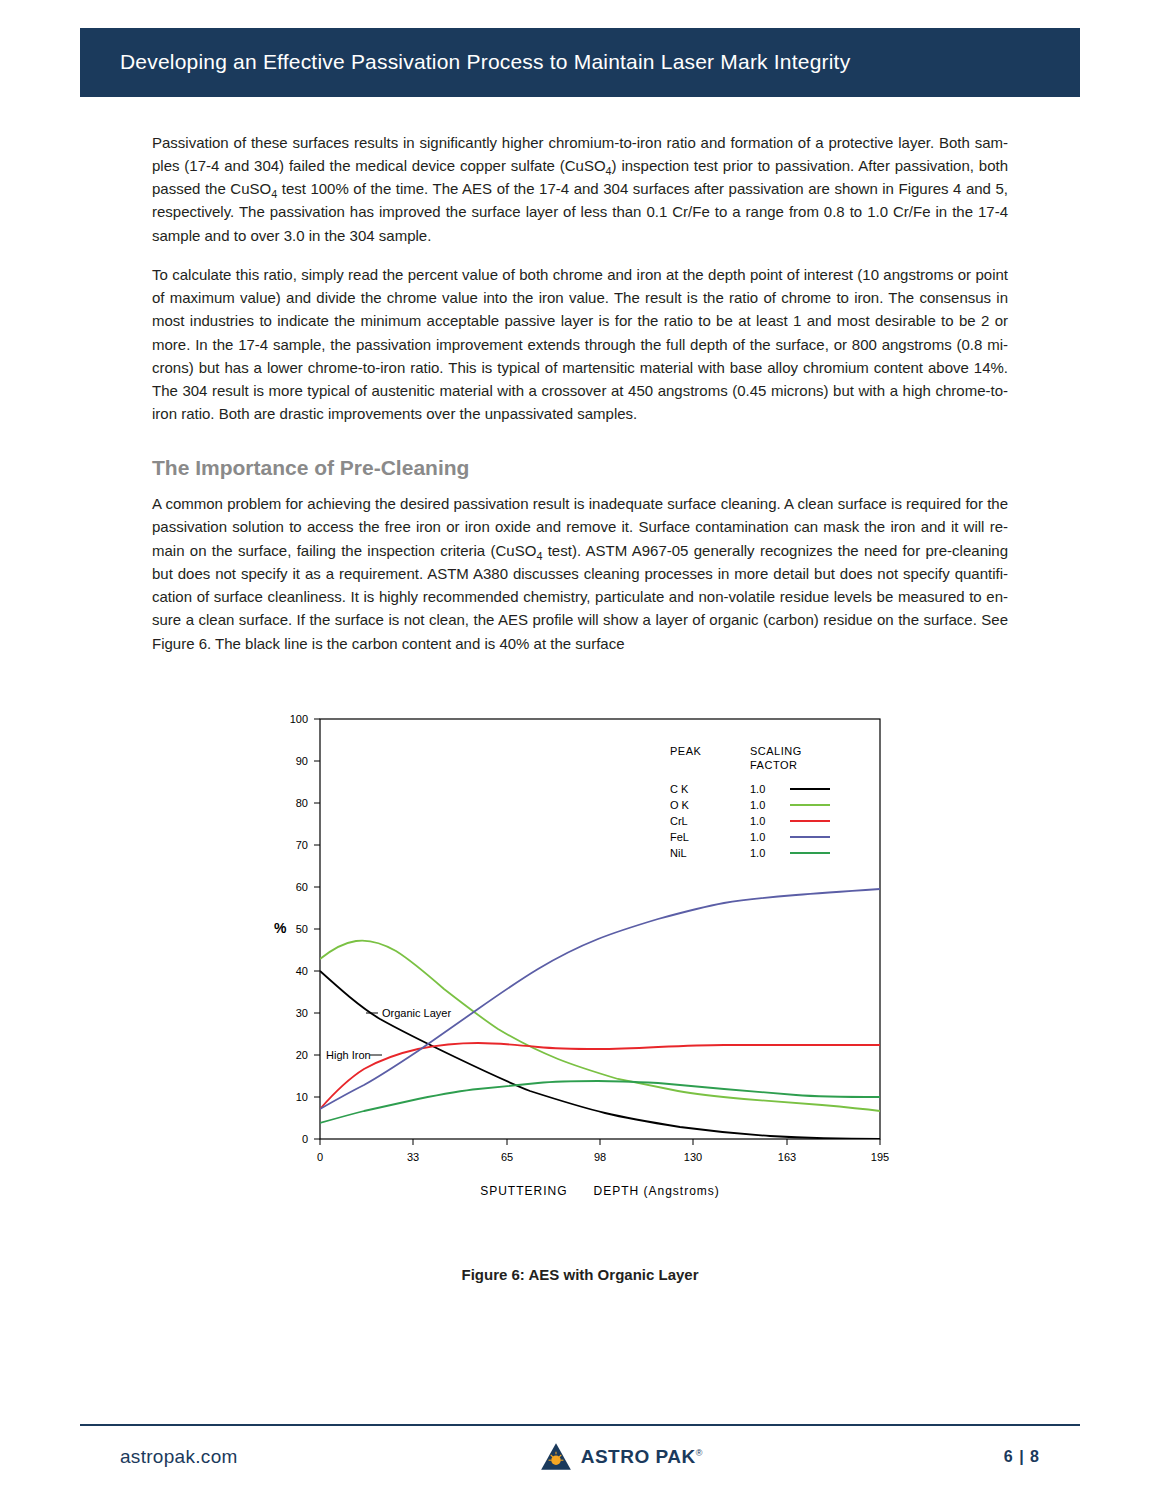Developing an Effective Passivation Process to Maintain Laser Mark Integrity
Passivation of these surfaces results in significantly higher chromium-to-iron ratio and formation of a protective layer. Both samples (17-4 and 304) failed the medical device copper sulfate (CuSO4) inspection test prior to passivation. After passivation, both passed the CuSO4 test 100% of the time. The AES of the 17-4 and 304 surfaces after passivation are shown in Figures 4 and 5, respectively. The passivation has improved the surface layer of less than 0.1 Cr/Fe to a range from 0.8 to 1.0 Cr/Fe in the 17-4 sample and to over 3.0 in the 304 sample.
To calculate this ratio, simply read the percent value of both chrome and iron at the depth point of interest (10 angstroms or point of maximum value) and divide the chrome value into the iron value. The result is the ratio of chrome to iron. The consensus in most industries to indicate the minimum acceptable passive layer is for the ratio to be at least 1 and most desirable to be 2 or more. In the 17-4 sample, the passivation improvement extends through the full depth of the surface, or 800 angstroms (0.8 microns) but has a lower chrome-to-iron ratio. This is typical of martensitic material with base alloy chromium content above 14%. The 304 result is more typical of austenitic material with a crossover at 450 angstroms (0.45 microns) but with a high chrome-to-iron ratio. Both are drastic improvements over the unpassivated samples.
The Importance of Pre-Cleaning
A common problem for achieving the desired passivation result is inadequate surface cleaning. A clean surface is required for the passivation solution to access the free iron or iron oxide and remove it. Surface contamination can mask the iron and it will remain on the surface, failing the inspection criteria (CuSO4 test). ASTM A967-05 generally recognizes the need for pre-cleaning but does not specify it as a requirement. ASTM A380 discusses cleaning processes in more detail but does not specify quantification of surface cleanliness. It is highly recommended chemistry, particulate and non-volatile residue levels be measured to ensure a clean surface. If the surface is not clean, the AES profile will show a layer of organic (carbon) residue on the surface. See Figure 6. The black line is the carbon content and is 40% at the surface
100 90 80 70 60 50 40 30 20 10 0 % 0 33 65 98 130 163 195 SPUTTERING DEPTH (Angstroms) Organic Layer High Iron PEAK SCALING FACTOR C K 1.0 O K 1.0 CrL 1.0 FeL 1.0 NiL 1.0
Figure 6: AES with Organic Layer
astropak.com
ASTRO PAK®
6 | 8